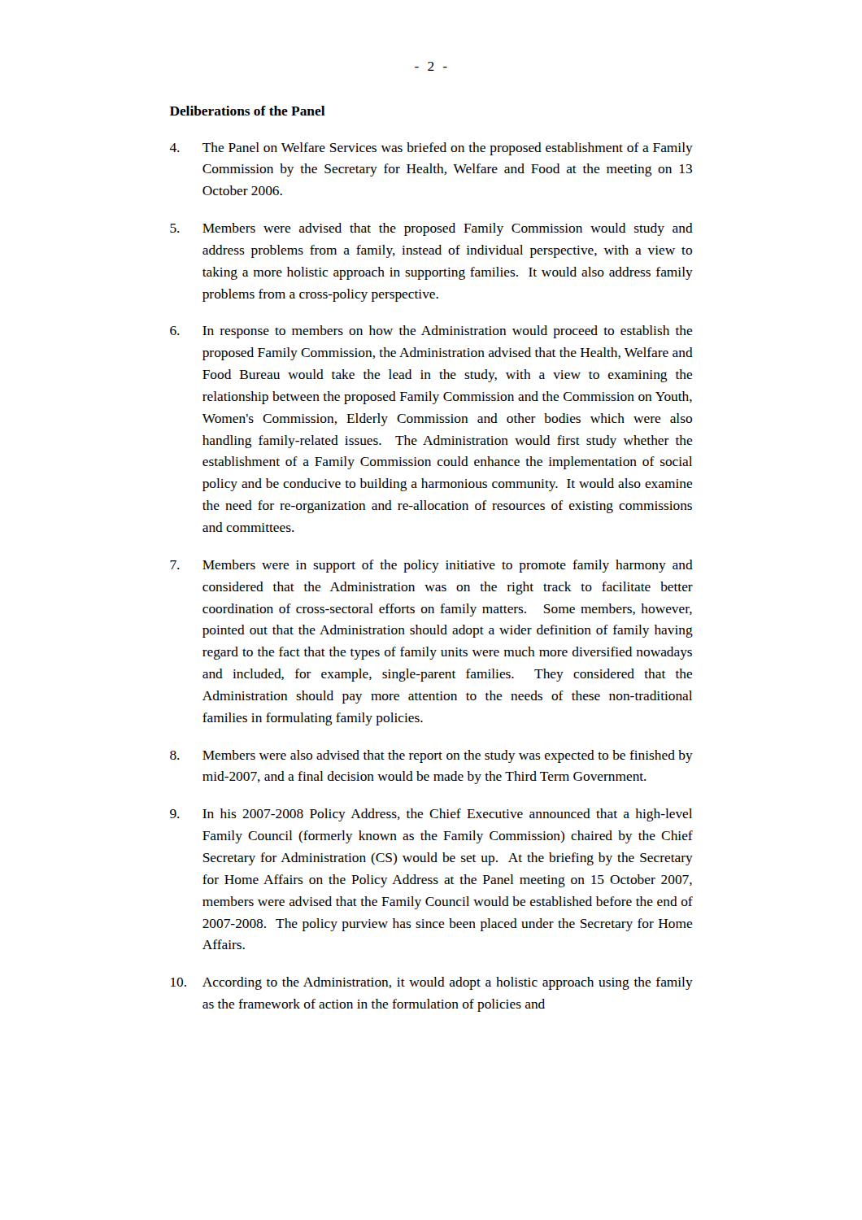- 2 -
Deliberations of the Panel
4.
The Panel on Welfare Services was briefed on the proposed establishment of a Family Commission by the Secretary for Health, Welfare and Food at the meeting on 13 October 2006.
5.
Members were advised that the proposed Family Commission would study and address problems from a family, instead of individual perspective, with a view to taking a more holistic approach in supporting families. It would also address family problems from a cross-policy perspective.
6.
In response to members on how the Administration would proceed to establish the proposed Family Commission, the Administration advised that the Health, Welfare and Food Bureau would take the lead in the study, with a view to examining the relationship between the proposed Family Commission and the Commission on Youth, Women's Commission, Elderly Commission and other bodies which were also handling family-related issues. The Administration would first study whether the establishment of a Family Commission could enhance the implementation of social policy and be conducive to building a harmonious community. It would also examine the need for re-organization and re-allocation of resources of existing commissions and committees.
7.
Members were in support of the policy initiative to promote family harmony and considered that the Administration was on the right track to facilitate better coordination of cross-sectoral efforts on family matters. Some members, however, pointed out that the Administration should adopt a wider definition of family having regard to the fact that the types of family units were much more diversified nowadays and included, for example, single-parent families. They considered that the Administration should pay more attention to the needs of these non-traditional families in formulating family policies.
8.
Members were also advised that the report on the study was expected to be finished by mid-2007, and a final decision would be made by the Third Term Government.
9.
In his 2007-2008 Policy Address, the Chief Executive announced that a high-level Family Council (formerly known as the Family Commission) chaired by the Chief Secretary for Administration (CS) would be set up. At the briefing by the Secretary for Home Affairs on the Policy Address at the Panel meeting on 15 October 2007, members were advised that the Family Council would be established before the end of 2007-2008. The policy purview has since been placed under the Secretary for Home Affairs.
10.
According to the Administration, it would adopt a holistic approach using the family as the framework of action in the formulation of policies and